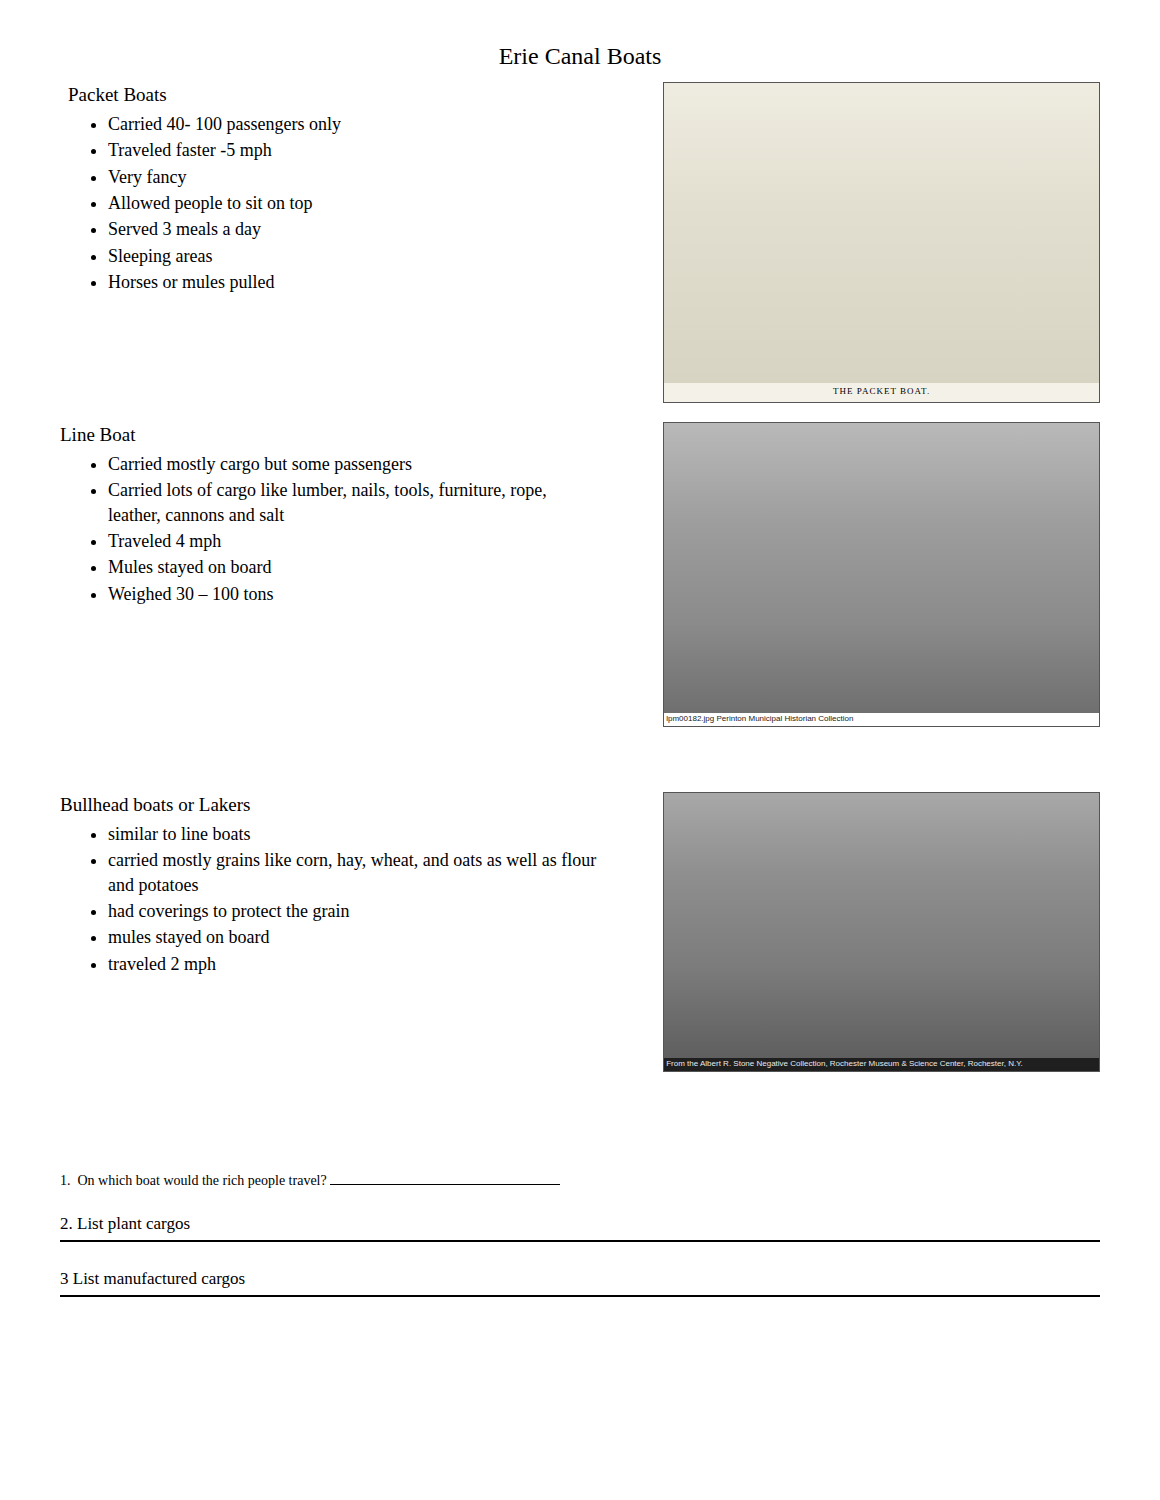Erie Canal Boats
Packet Boats
Carried 40- 100 passengers only
Traveled faster -5 mph
Very fancy
Allowed people to sit on top
Served 3 meals a day
Sleeping areas
Horses or mules pulled
THE PACKET BOAT.
Line Boat
Carried mostly cargo but some passengers
Carried lots of cargo like lumber, nails, tools, furniture, rope, leather, cannons and salt
Traveled 4 mph
Mules stayed on board
Weighed 30 – 100 tons
lpm00182.jpg Perinton Municipal Historian Collection
Bullhead boats or Lakers
similar to line boats
carried mostly grains like corn, hay, wheat, and oats as well as flour and potatoes
had coverings to protect the grain
mules stayed on board
traveled 2 mph
From the Albert R. Stone Negative Collection, Rochester Museum & Science Center, Rochester, N.Y.
1. On which boat would the rich people travel?
2. List plant cargos
3 List manufactured cargos